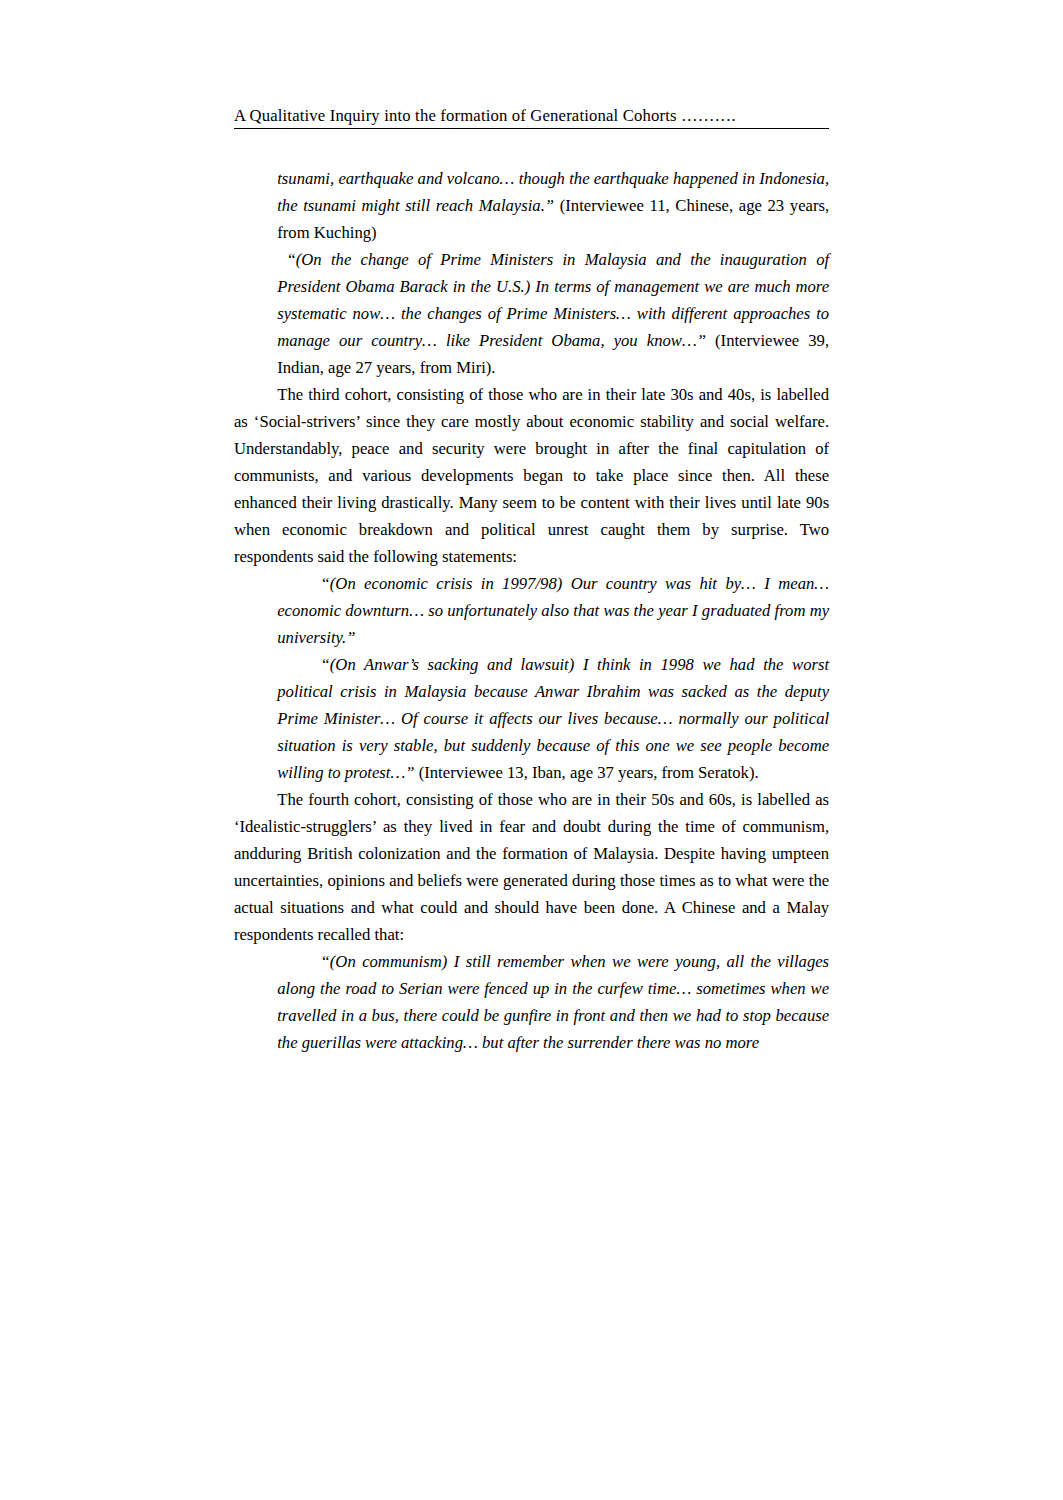A Qualitative Inquiry into the formation of Generational Cohorts ……….
tsunami, earthquake and volcano… though the earthquake happened in Indonesia, the tsunami might still reach Malaysia.” (Interviewee 11, Chinese, age 23 years, from Kuching)
“(On the change of Prime Ministers in Malaysia and the inauguration of President Obama Barack in the U.S.) In terms of management we are much more systematic now… the changes of Prime Ministers… with different approaches to manage our country… like President Obama, you know…” (Interviewee 39, Indian, age 27 years, from Miri).
The third cohort, consisting of those who are in their late 30s and 40s, is labelled as ‘Social-strivers’ since they care mostly about economic stability and social welfare. Understandably, peace and security were brought in after the final capitulation of communists, and various developments began to take place since then. All these enhanced their living drastically. Many seem to be content with their lives until late 90s when economic breakdown and political unrest caught them by surprise. Two respondents said the following statements:
“(On economic crisis in 1997/98) Our country was hit by… I mean… economic downturn… so unfortunately also that was the year I graduated from my university.”
“(On Anwar’s sacking and lawsuit) I think in 1998 we had the worst political crisis in Malaysia because Anwar Ibrahim was sacked as the deputy Prime Minister… Of course it affects our lives because… normally our political situation is very stable, but suddenly because of this one we see people become willing to protest…” (Interviewee 13, Iban, age 37 years, from Seratok).
The fourth cohort, consisting of those who are in their 50s and 60s, is labelled as ‘Idealistic-strugglers’ as they lived in fear and doubt during the time of communism, andduring British colonization and the formation of Malaysia. Despite having umpteen uncertainties, opinions and beliefs were generated during those times as to what were the actual situations and what could and should have been done. A Chinese and a Malay respondents recalled that:
“(On communism) I still remember when we were young, all the villages along the road to Serian were fenced up in the curfew time… sometimes when we travelled in a bus, there could be gunfire in front and then we had to stop because the guerillas were attacking… but after the surrender there was no more